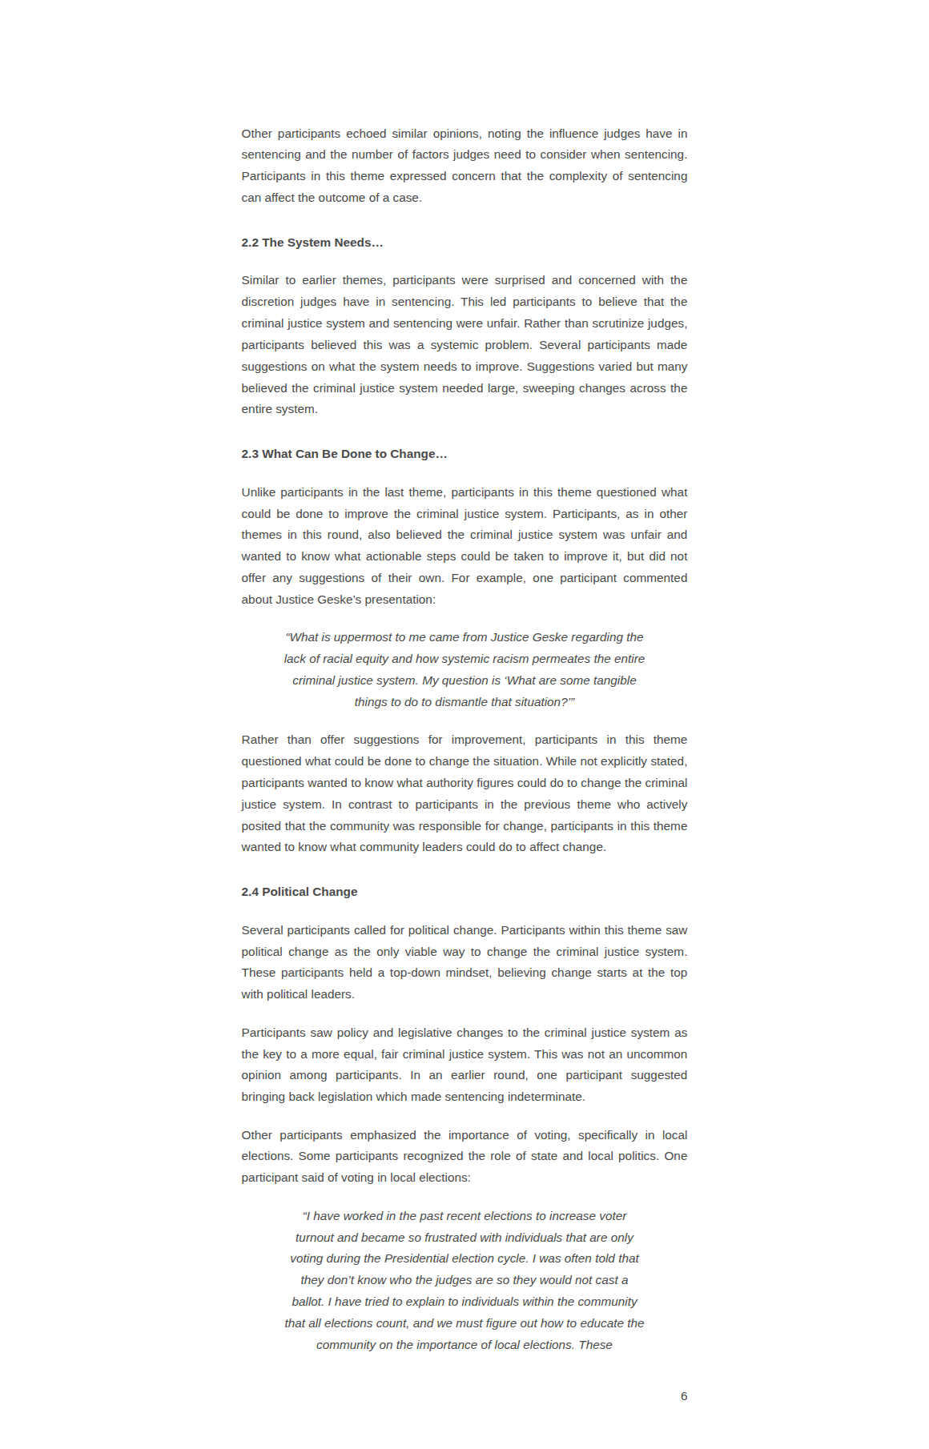Other participants echoed similar opinions, noting the influence judges have in sentencing and the number of factors judges need to consider when sentencing. Participants in this theme expressed concern that the complexity of sentencing can affect the outcome of a case.
2.2 The System Needs…
Similar to earlier themes, participants were surprised and concerned with the discretion judges have in sentencing. This led participants to believe that the criminal justice system and sentencing were unfair. Rather than scrutinize judges, participants believed this was a systemic problem. Several participants made suggestions on what the system needs to improve. Suggestions varied but many believed the criminal justice system needed large, sweeping changes across the entire system.
2.3 What Can Be Done to Change…
Unlike participants in the last theme, participants in this theme questioned what could be done to improve the criminal justice system. Participants, as in other themes in this round, also believed the criminal justice system was unfair and wanted to know what actionable steps could be taken to improve it, but did not offer any suggestions of their own. For example, one participant commented about Justice Geske’s presentation:
“What is uppermost to me came from Justice Geske regarding the lack of racial equity and how systemic racism permeates the entire criminal justice system. My question is ‘What are some tangible things to do to dismantle that situation?’”
Rather than offer suggestions for improvement, participants in this theme questioned what could be done to change the situation. While not explicitly stated, participants wanted to know what authority figures could do to change the criminal justice system. In contrast to participants in the previous theme who actively posited that the community was responsible for change, participants in this theme wanted to know what community leaders could do to affect change.
2.4 Political Change
Several participants called for political change. Participants within this theme saw political change as the only viable way to change the criminal justice system. These participants held a top-down mindset, believing change starts at the top with political leaders.
Participants saw policy and legislative changes to the criminal justice system as the key to a more equal, fair criminal justice system. This was not an uncommon opinion among participants. In an earlier round, one participant suggested bringing back legislation which made sentencing indeterminate.
Other participants emphasized the importance of voting, specifically in local elections. Some participants recognized the role of state and local politics. One participant said of voting in local elections:
“I have worked in the past recent elections to increase voter turnout and became so frustrated with individuals that are only voting during the Presidential election cycle. I was often told that they don’t know who the judges are so they would not cast a ballot. I have tried to explain to individuals within the community that all elections count, and we must figure out how to educate the community on the importance of local elections. These
6